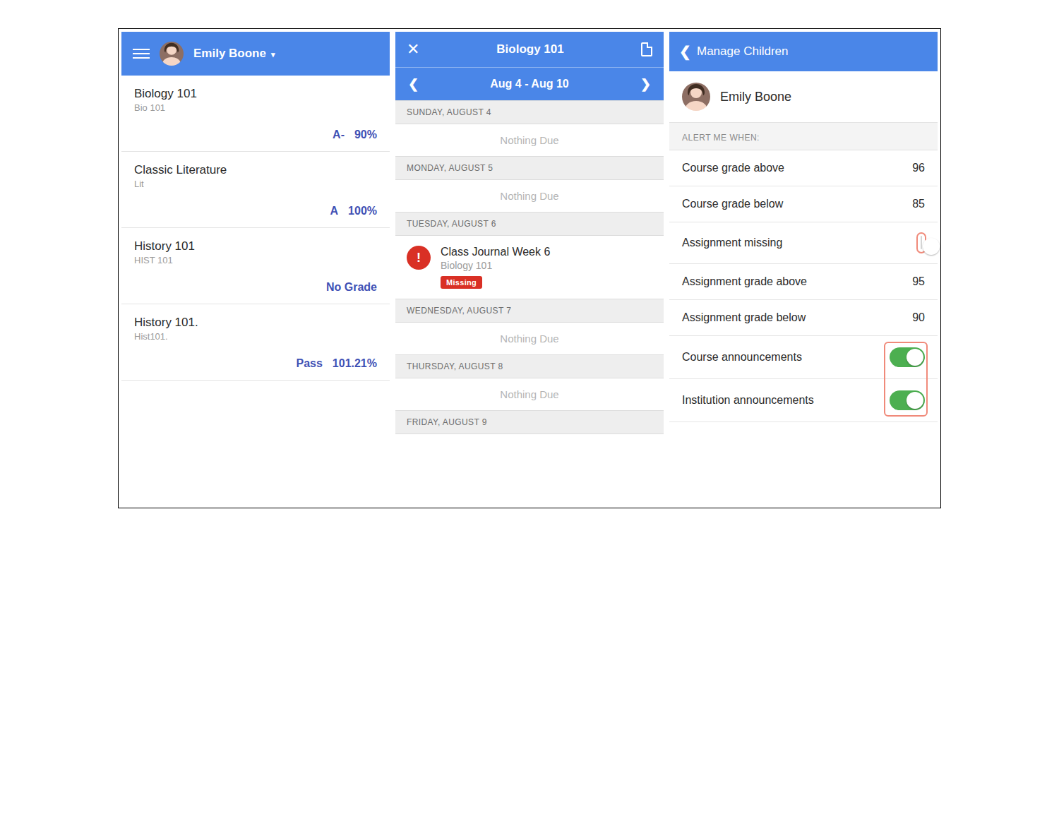Emily Boone ▾
Biology 101
Bio 101
A-90%
Classic Literature
Lit
A100%
History 101
HIST 101
No Grade
History 101.
Hist101.
Pass101.21%
✕
Biology 101
❮
Aug 4 - Aug 10
❯
SUNDAY, AUGUST 4
Nothing Due
MONDAY, AUGUST 5
Nothing Due
TUESDAY, AUGUST 6
!
Class Journal Week 6
Biology 101
Missing
WEDNESDAY, AUGUST 7
Nothing Due
THURSDAY, AUGUST 8
Nothing Due
FRIDAY, AUGUST 9
❮ Manage Children
Emily Boone
ALERT ME WHEN:
Course grade above 96
Course grade below 85
Assignment missing
Assignment grade above 95
Assignment grade below 90
Course announcements
Institution announcements